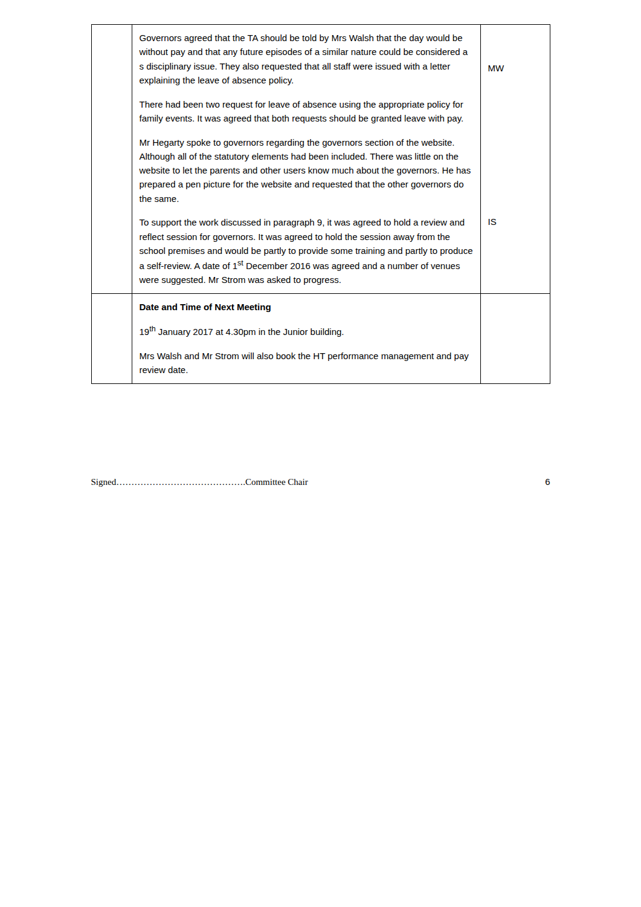| | Governors agreed that the TA should be told by Mrs Walsh that the day would be without pay and that any future episodes of a similar nature could be considered a s disciplinary issue. They also requested that all staff were issued with a letter explaining the leave of absence policy. There had been two request for leave of absence using the appropriate policy for family events. It was agreed that both requests should be granted leave with pay. Mr Hegarty spoke to governors regarding the governors section of the website. Although all of the statutory elements had been included. There was little on the website to let the parents and other users know much about the governors. He has prepared a pen picture for the website and requested that the other governors do the same. To support the work discussed in paragraph 9, it was agreed to hold a review and reflect session for governors. It was agreed to hold the session away from the school premises and would be partly to provide some training and partly to produce a self-review. A date of 1 st December 2016 was agreed and a number of venues were suggested. Mr Strom was asked to progress. | MW IS |
| | Date and Time of Next Meeting 19 th January 2017 at 4.30pm in the Junior building. Mrs Walsh and Mr Strom will also book the HT performance management and pay review date. | |
Signed…………………………………….Committee Chair 6